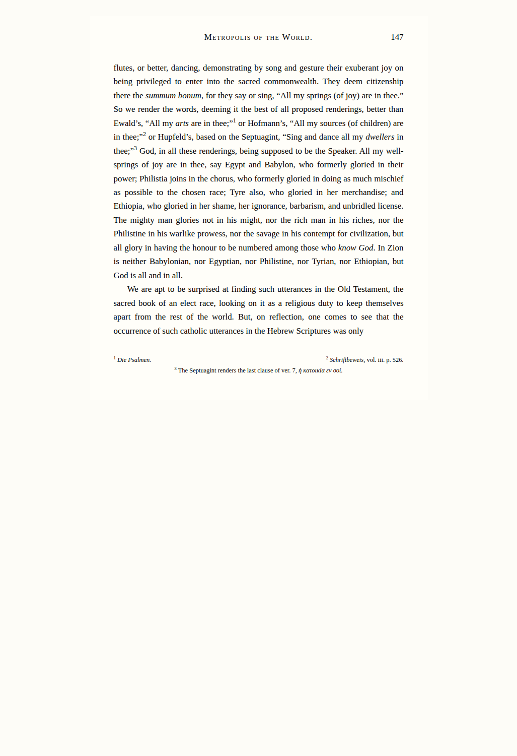Metropolis of the World. 147
flutes, or better, dancing, demonstrating by song and gesture their exuberant joy on being privileged to enter into the sacred commonwealth. They deem citizenship there the summum bonum, for they say or sing, “All my springs (of joy) are in thee.” So we render the words, deeming it the best of all proposed renderings, better than Ewald’s, “All my arts are in thee;”1 or Hofmann’s, “All my sources (of children) are in thee;”2 or Hupfeld’s, based on the Septuagint, “Sing and dance all my dwellers in thee;”3 God, in all these renderings, being supposed to be the Speaker. All my well-springs of joy are in thee, say Egypt and Babylon, who formerly gloried in their power; Philistia joins in the chorus, who formerly gloried in doing as much mischief as possible to the chosen race; Tyre also, who gloried in her merchandise; and Ethiopia, who gloried in her shame, her ignorance, barbarism, and unbridled license. The mighty man glories not in his might, nor the rich man in his riches, nor the Philistine in his warlike prowess, nor the savage in his contempt for civilization, but all glory in having the honour to be numbered among those who know God. In Zion is neither Babylonian, nor Egyptian, nor Philistine, nor Tyrian, nor Ethiopian, but God is all and in all.
We are apt to be surprised at finding such utterances in the Old Testament, the sacred book of an elect race, looking on it as a religious duty to keep themselves apart from the rest of the world. But, on reflection, one comes to see that the occurrence of such catholic utterances in the Hebrew Scriptures was only
1 Die Psalmen. 2 Schriftbeweis, vol. iii. p. 526.
3 The Septuagint renders the last clause of ver. 7, ἡ κατοικία εν σοί.